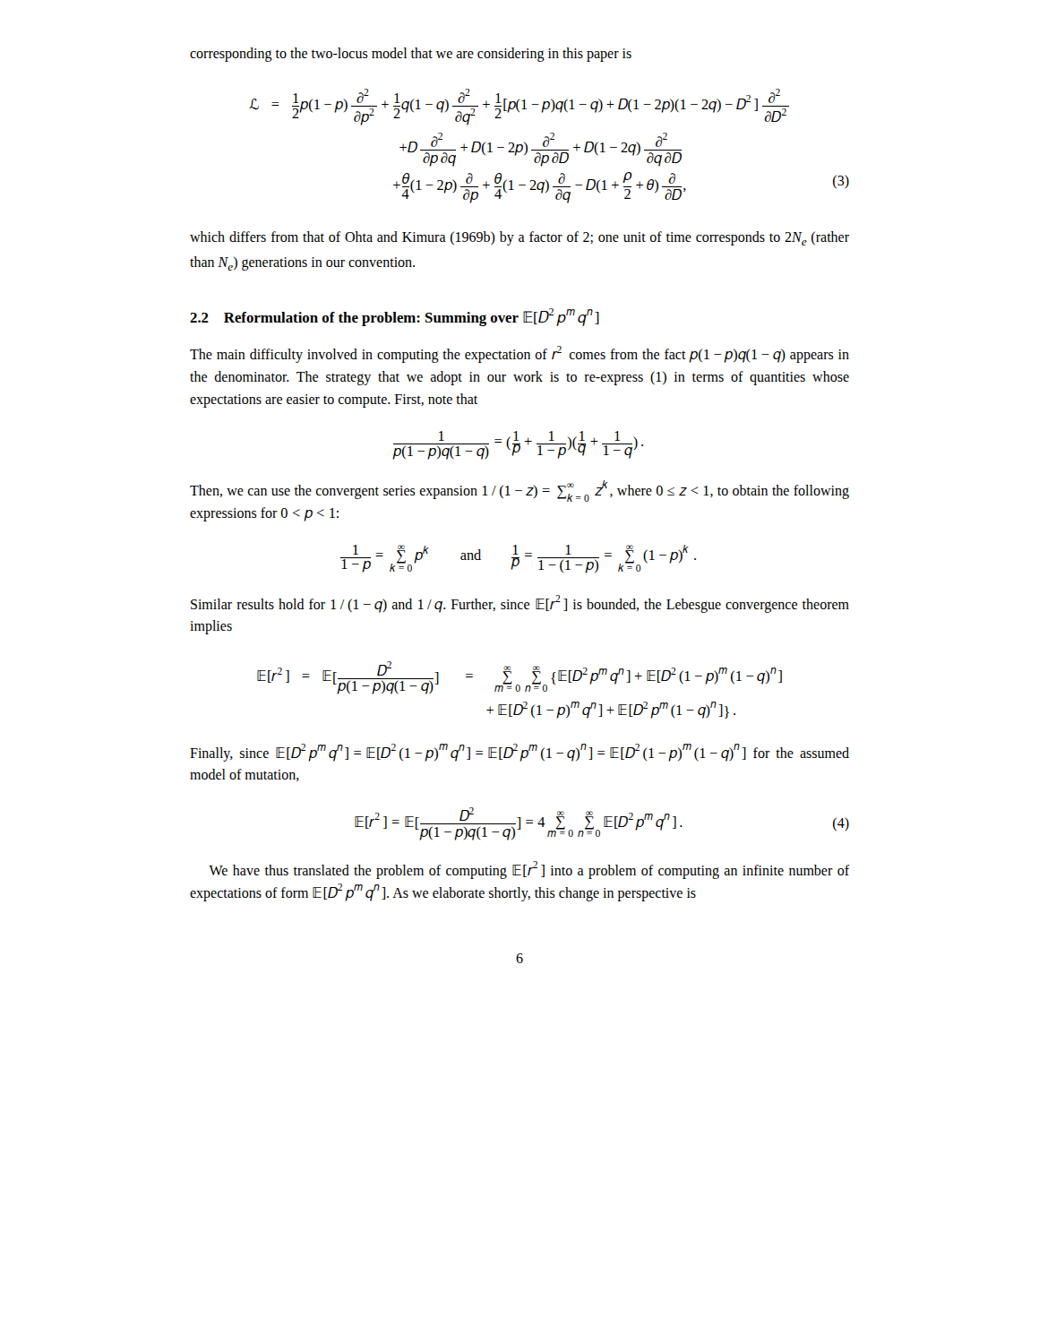corresponding to the two-locus model that we are considering in this paper is
ℒ = 12 p(1−p) ∂2∂p2 + 12 q(1−q) ∂2∂q2 + 12 [ p(1−p) q(1−q) + D(1−2p) (1−2q) −D2 ] ∂2∂D2 +D ∂2∂p∂q + D(1−2p) ∂2∂p∂D + D(1−2q) ∂2∂q∂D + θ4 (1−2p) ∂∂p + θ4 (1−2q) ∂∂q − D ( 1+ρ2+θ ) ∂∂D , (3)
which differs from that of Ohta and Kimura (1969b) by a factor of 2; one unit of time corresponds to 2Ne (rather than Ne) generations in our convention.
2.2 Reformulation of the problem: Summing over 𝔼[D2pmqn]
The main difficulty involved in computing the expectation of r2 comes from the fact p(1−p)q(1−q) appears in the denominator. The strategy that we adopt in our work is to re-express (1) in terms of quantities whose expectations are easier to compute. First, note that
1 p(1−p)q(1−q) = ( 1p+11−p ) ( 1q+11−q ) .
Then, we can use the convergent series expansion 1/(1−z)=∑k=0∞zk, where 0≤z<1, to obtain the following expressions for 0<p<1:
11−p = ∑k=0∞ pk and 1p = 11−(1−p) = ∑k=0∞ (1−p)k .
Similar results hold for 1/(1−q) and 1/q. Further, since 𝔼[r2] is bounded, the Lebesgue convergence theorem implies
𝔼[r2] = 𝔼 [ D2 p(1−p)q(1−q) ] = ∑m=0∞ ∑n=0∞ { 𝔼[D2pmqn] + 𝔼[D2(1−p)m(1−q)n] + 𝔼[D2(1−p)mqn] + 𝔼[D2pm(1−q)n] } .
Finally, since 𝔼[D2pmqn]=𝔼[D2(1−p)mqn]=𝔼[D2pm(1−q)n]=𝔼[D2(1−p)m(1−q)n] for the assumed model of mutation,
𝔼[r2] = 𝔼 [ D2 p(1−p)q(1−q) ] = 4 ∑m=0∞ ∑n=0∞ 𝔼[D2pmqn] . (4)
We have thus translated the problem of computing 𝔼[r2] into a problem of computing an infinite number of expectations of form 𝔼[D2pmqn]. As we elaborate shortly, this change in perspective is
6